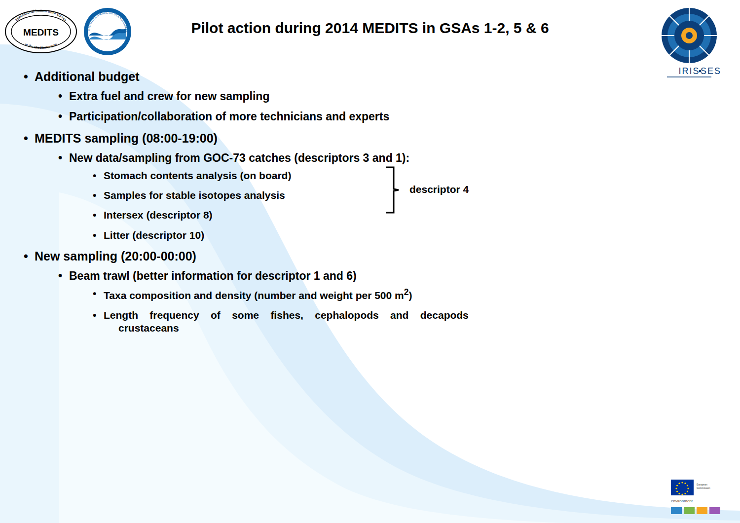MEDITS International bottom trawl survey in the Mediterranean
INSTITUTO ESPAÑOL DE OCEANOGRAFÍA
IRIS SES
European Commission environment
Pilot action during 2014 MEDITS in GSAs 1-2, 5 & 6
Additional budget
Extra fuel and crew for new sampling
Participation/collaboration of more technicians and experts
MEDITS sampling (08:00-19:00)
New data/sampling from GOC-73 catches (descriptors 3 and 1):
Stomach contents analysis (on board)
Samples for stable isotopes analysis
Intersex (descriptor 8)
Litter (descriptor 10)
descriptor 4
New sampling (20:00-00:00)
Beam trawl (better information for descriptor 1 and 6)
Taxa composition and density (number and weight per 500 m2)
Length frequency of some fishes, cephalopods and decapods crustaceans